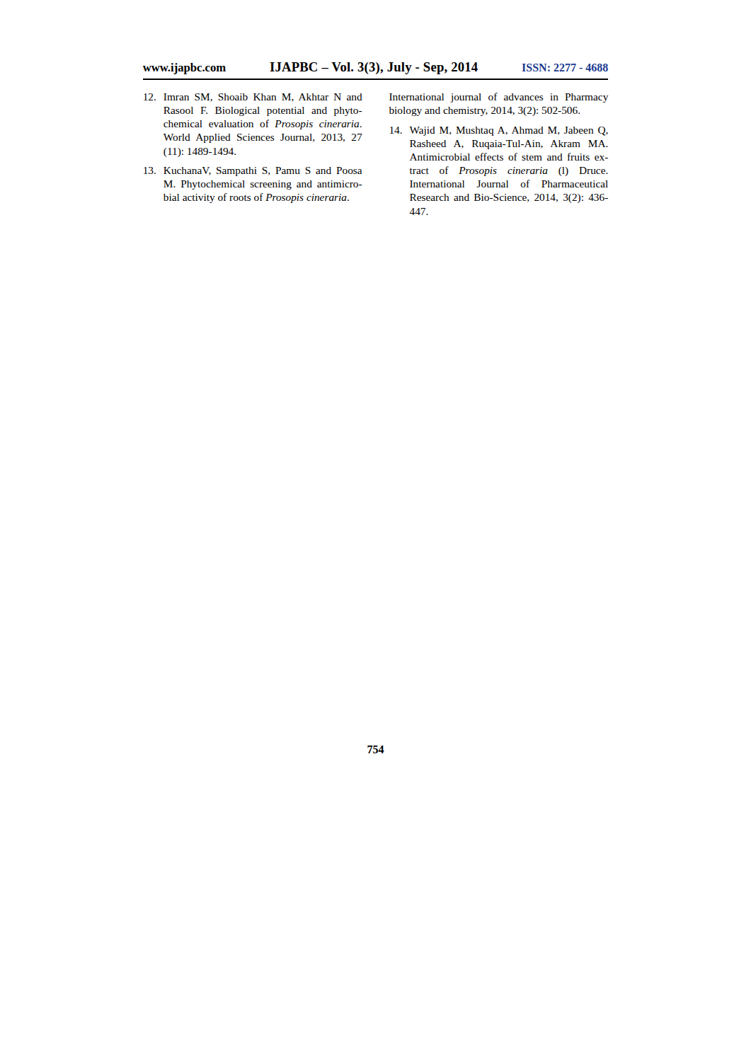www.ijapbc.com IJAPBC – Vol. 3(3), July - Sep, 2014 ISSN: 2277 - 4688
12. Imran SM, Shoaib Khan M, Akhtar N and Rasool F. Biological potential and phytochemical evaluation of Prosopis cineraria. World Applied Sciences Journal, 2013, 27 (11): 1489-1494.
13. KuchanaV, Sampathi S, Pamu S and Poosa M. Phytochemical screening and antimicrobial activity of roots of Prosopis cineraria.
International journal of advances in Pharmacy biology and chemistry, 2014, 3(2): 502-506.
14. Wajid M, Mushtaq A, Ahmad M, Jabeen Q, Rasheed A, Ruqaia-Tul-Ain, Akram MA. Antimicrobial effects of stem and fruits extract of Prosopis cineraria (l) Druce. International Journal of Pharmaceutical Research and Bio-Science, 2014, 3(2): 436-447.
754